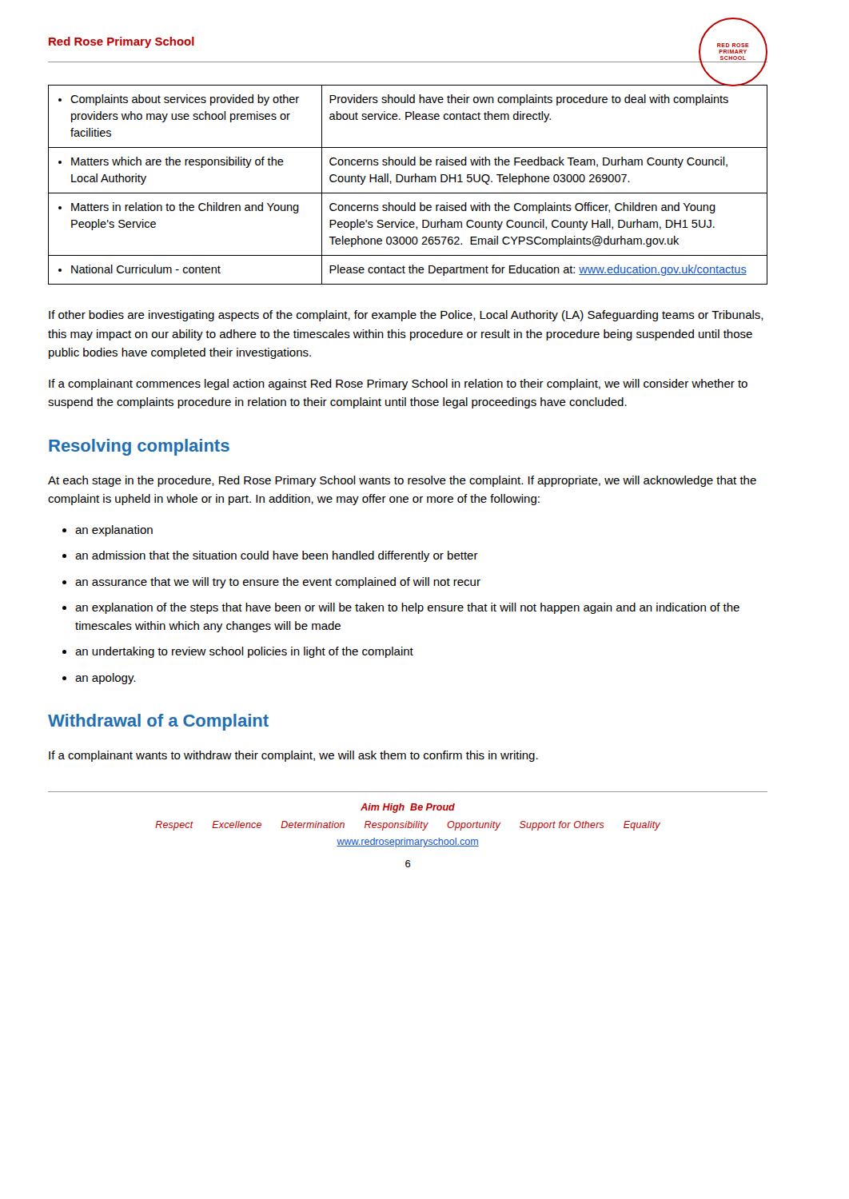Red Rose Primary School
RED ROSE
PRIMARY
SCHOOL
| Complaints about services provided by other providers who may use school premises or facilities | Providers should have their own complaints procedure to deal with complaints about service. Please contact them directly. |
| Matters which are the responsibility of the Local Authority | Concerns should be raised with the Feedback Team, Durham County Council, County Hall, Durham DH1 5UQ. Telephone 03000 269007. |
| Matters in relation to the Children and Young People's Service | Concerns should be raised with the Complaints Officer, Children and Young People's Service, Durham County Council, County Hall, Durham, DH1 5UJ. Telephone 03000 265762. Email CYPSComplaints@durham.gov.uk |
| National Curriculum - content | Please contact the Department for Education at: www.education.gov.uk/contactus |
If other bodies are investigating aspects of the complaint, for example the Police, Local Authority (LA) Safeguarding teams or Tribunals, this may impact on our ability to adhere to the timescales within this procedure or result in the procedure being suspended until those public bodies have completed their investigations.
If a complainant commences legal action against Red Rose Primary School in relation to their complaint, we will consider whether to suspend the complaints procedure in relation to their complaint until those legal proceedings have concluded.
Resolving complaints
At each stage in the procedure, Red Rose Primary School wants to resolve the complaint. If appropriate, we will acknowledge that the complaint is upheld in whole or in part. In addition, we may offer one or more of the following:
an explanation
an admission that the situation could have been handled differently or better
an assurance that we will try to ensure the event complained of will not recur
an explanation of the steps that have been or will be taken to help ensure that it will not happen again and an indication of the timescales within which any changes will be made
an undertaking to review school policies in light of the complaint
an apology.
Withdrawal of a Complaint
If a complainant wants to withdraw their complaint, we will ask them to confirm this in writing.
Aim High Be Proud
Respect Excellence Determination Responsibility Opportunity Support for Others Equality
www.redroseprimaryschool.com
6